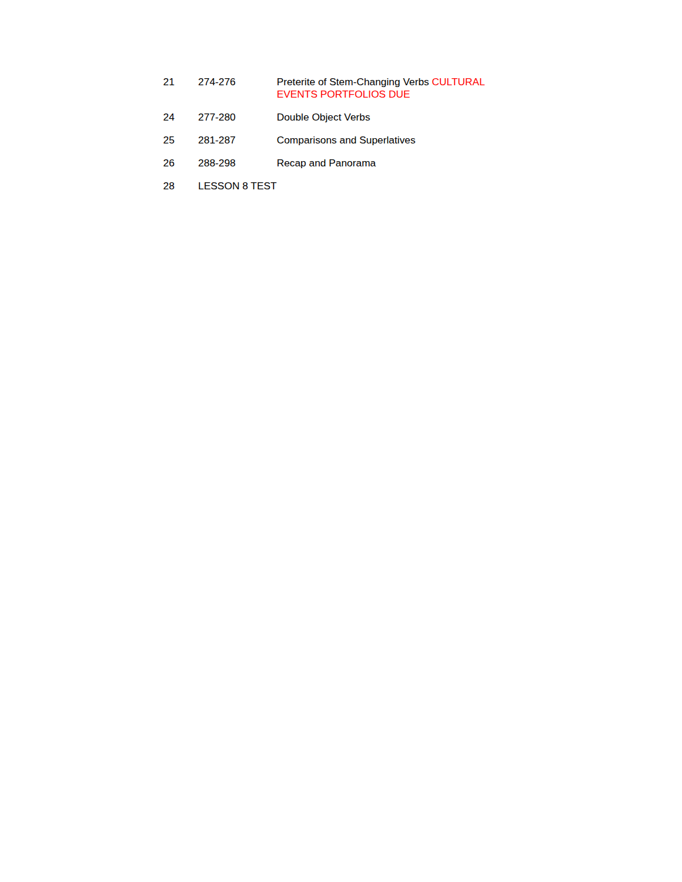| 21 | 274-276 | Preterite of Stem-Changing Verbs CULTURAL EVENTS PORTFOLIOS DUE |
| 24 | 277-280 | Double Object Verbs |
| 25 | 281-287 | Comparisons and Superlatives |
| 26 | 288-298 | Recap and Panorama |
| 28 | LESSON 8 TEST | |